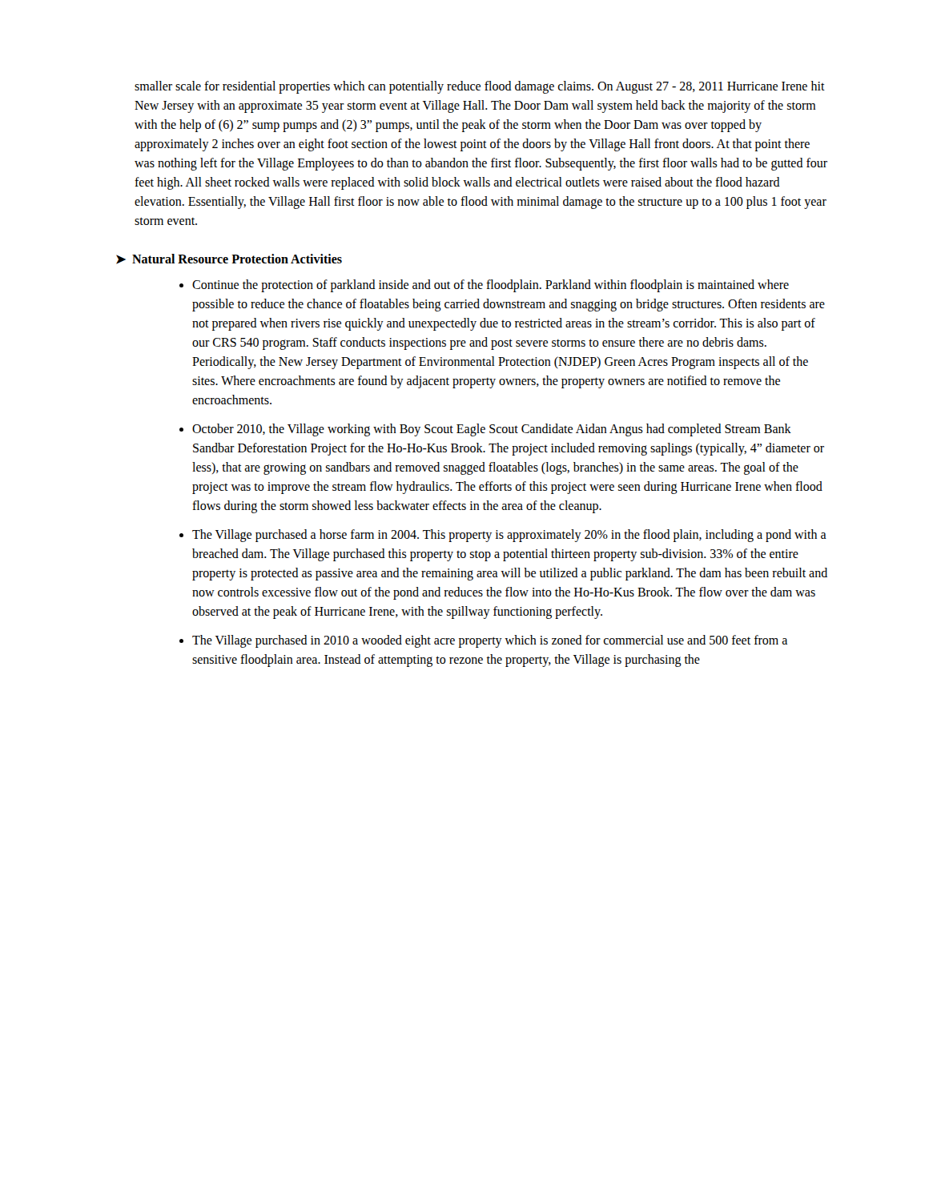smaller scale for residential properties which can potentially reduce flood damage claims. On August 27 - 28, 2011 Hurricane Irene hit New Jersey with an approximate 35 year storm event at Village Hall. The Door Dam wall system held back the majority of the storm with the help of (6) 2” sump pumps and (2) 3” pumps, until the peak of the storm when the Door Dam was over topped by approximately 2 inches over an eight foot section of the lowest point of the doors by the Village Hall front doors. At that point there was nothing left for the Village Employees to do than to abandon the first floor. Subsequently, the first floor walls had to be gutted four feet high. All sheet rocked walls were replaced with solid block walls and electrical outlets were raised about the flood hazard elevation. Essentially, the Village Hall first floor is now able to flood with minimal damage to the structure up to a 100 plus 1 foot year storm event.
➤Natural Resource Protection Activities
Continue the protection of parkland inside and out of the floodplain. Parkland within floodplain is maintained where possible to reduce the chance of floatables being carried downstream and snagging on bridge structures. Often residents are not prepared when rivers rise quickly and unexpectedly due to restricted areas in the stream’s corridor. This is also part of our CRS 540 program. Staff conducts inspections pre and post severe storms to ensure there are no debris dams. Periodically, the New Jersey Department of Environmental Protection (NJDEP) Green Acres Program inspects all of the sites. Where encroachments are found by adjacent property owners, the property owners are notified to remove the encroachments.
October 2010, the Village working with Boy Scout Eagle Scout Candidate Aidan Angus had completed Stream Bank Sandbar Deforestation Project for the Ho-Ho-Kus Brook. The project included removing saplings (typically, 4” diameter or less), that are growing on sandbars and removed snagged floatables (logs, branches) in the same areas. The goal of the project was to improve the stream flow hydraulics. The efforts of this project were seen during Hurricane Irene when flood flows during the storm showed less backwater effects in the area of the cleanup.
The Village purchased a horse farm in 2004. This property is approximately 20% in the flood plain, including a pond with a breached dam. The Village purchased this property to stop a potential thirteen property sub-division. 33% of the entire property is protected as passive area and the remaining area will be utilized a public parkland. The dam has been rebuilt and now controls excessive flow out of the pond and reduces the flow into the Ho-Ho-Kus Brook. The flow over the dam was observed at the peak of Hurricane Irene, with the spillway functioning perfectly.
The Village purchased in 2010 a wooded eight acre property which is zoned for commercial use and 500 feet from a sensitive floodplain area. Instead of attempting to rezone the property, the Village is purchasing the